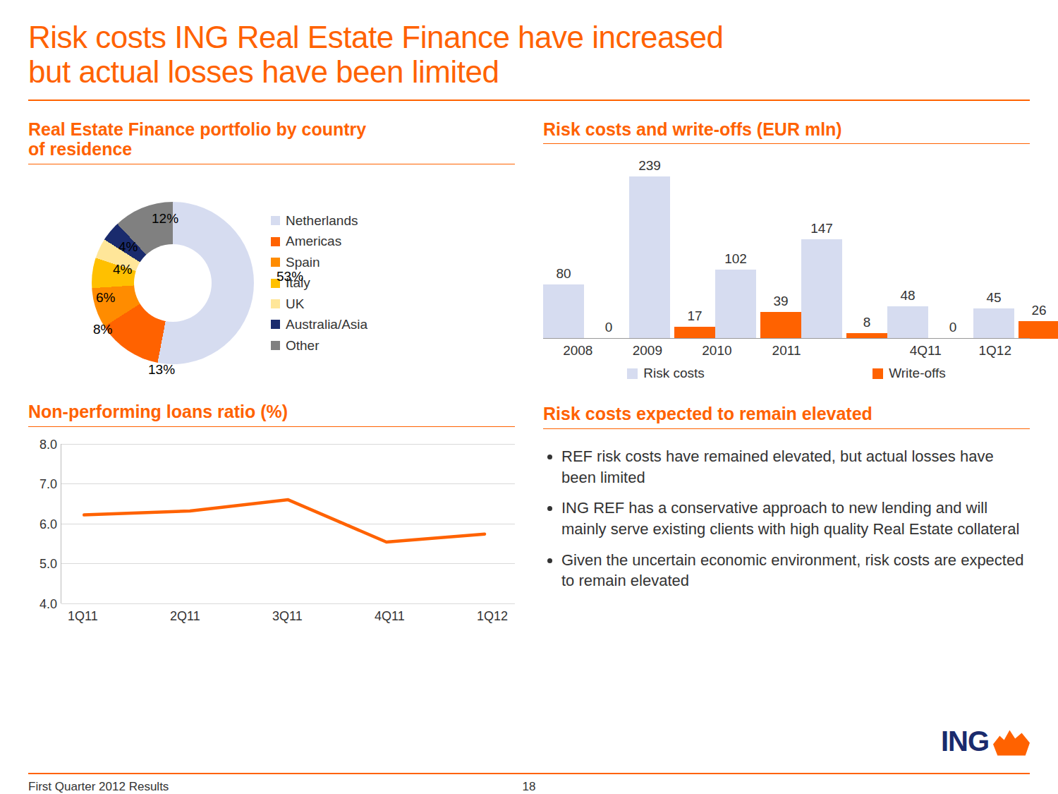Risk costs ING Real Estate Finance have increased
but actual losses have been limited
Real Estate Finance portfolio by country
of residence
Netherlands
Americas
Spain
Italy
UK
Australia/Asia
Other
53% 13% 8% 6% 4% 4% 12%
Non-performing loans ratio (%)
8.0
7.0
6.0
5.0
4.0
1Q112Q113Q114Q111Q12
Risk costs and write-offs (EUR mln)
80
0
239
17
102
39
147
8
48
0
45
26
2008200920102011 4Q111Q12
Risk costs
Write-offs
Risk costs expected to remain elevated
REF risk costs have remained elevated, but actual losses have been limited
ING REF has a conservative approach to new lending and will mainly serve existing clients with high quality Real Estate collateral
Given the uncertain economic environment, risk costs are expected to remain elevated
ING
First Quarter 2012 Results 18